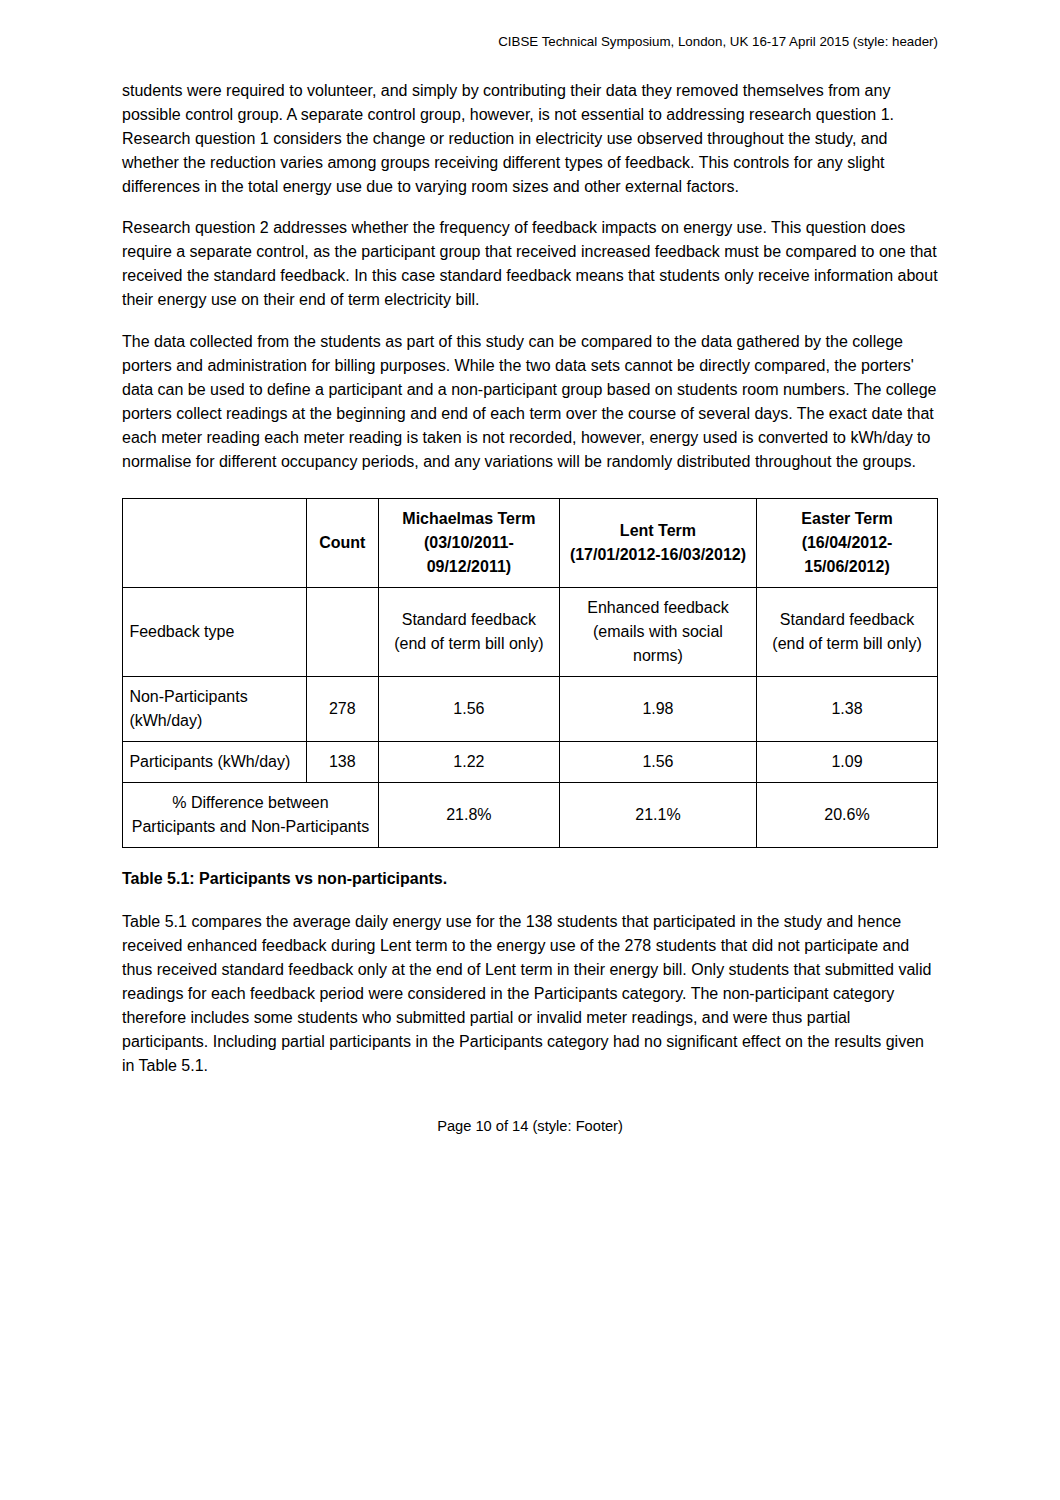CIBSE Technical Symposium, London, UK 16-17 April 2015 (style: header)
students were required to volunteer, and simply by contributing their data they removed themselves from any possible control group. A separate control group, however, is not essential to addressing research question 1. Research question 1 considers the change or reduction in electricity use observed throughout the study, and whether the reduction varies among groups receiving different types of feedback. This controls for any slight differences in the total energy use due to varying room sizes and other external factors.
Research question 2 addresses whether the frequency of feedback impacts on energy use. This question does require a separate control, as the participant group that received increased feedback must be compared to one that received the standard feedback. In this case standard feedback means that students only receive information about their energy use on their end of term electricity bill.
The data collected from the students as part of this study can be compared to the data gathered by the college porters and administration for billing purposes. While the two data sets cannot be directly compared, the porters' data can be used to define a participant and a non-participant group based on students room numbers. The college porters collect readings at the beginning and end of each term over the course of several days. The exact date that each meter reading each meter reading is taken is not recorded, however, energy used is converted to kWh/day to normalise for different occupancy periods, and any variations will be randomly distributed throughout the groups.
| | Count | Michaelmas Term (03/10/2011-09/12/2011) | Lent Term (17/01/2012-16/03/2012) | Easter Term (16/04/2012-15/06/2012) |
| Feedback type | | Standard feedback (end of term bill only) | Enhanced feedback (emails with social norms) | Standard feedback (end of term bill only) |
| Non-Participants (kWh/day) | 278 | 1.56 | 1.98 | 1.38 |
| Participants (kWh/day) | 138 | 1.22 | 1.56 | 1.09 |
| % Difference between Participants and Non-Participants | 21.8% | 21.1% | 20.6% |
Table 5.1: Participants vs non-participants.
Table 5.1 compares the average daily energy use for the 138 students that participated in the study and hence received enhanced feedback during Lent term to the energy use of the 278 students that did not participate and thus received standard feedback only at the end of Lent term in their energy bill. Only students that submitted valid readings for each feedback period were considered in the Participants category. The non-participant category therefore includes some students who submitted partial or invalid meter readings, and were thus partial participants. Including partial participants in the Participants category had no significant effect on the results given in Table 5.1.
Page 10 of 14 (style: Footer)